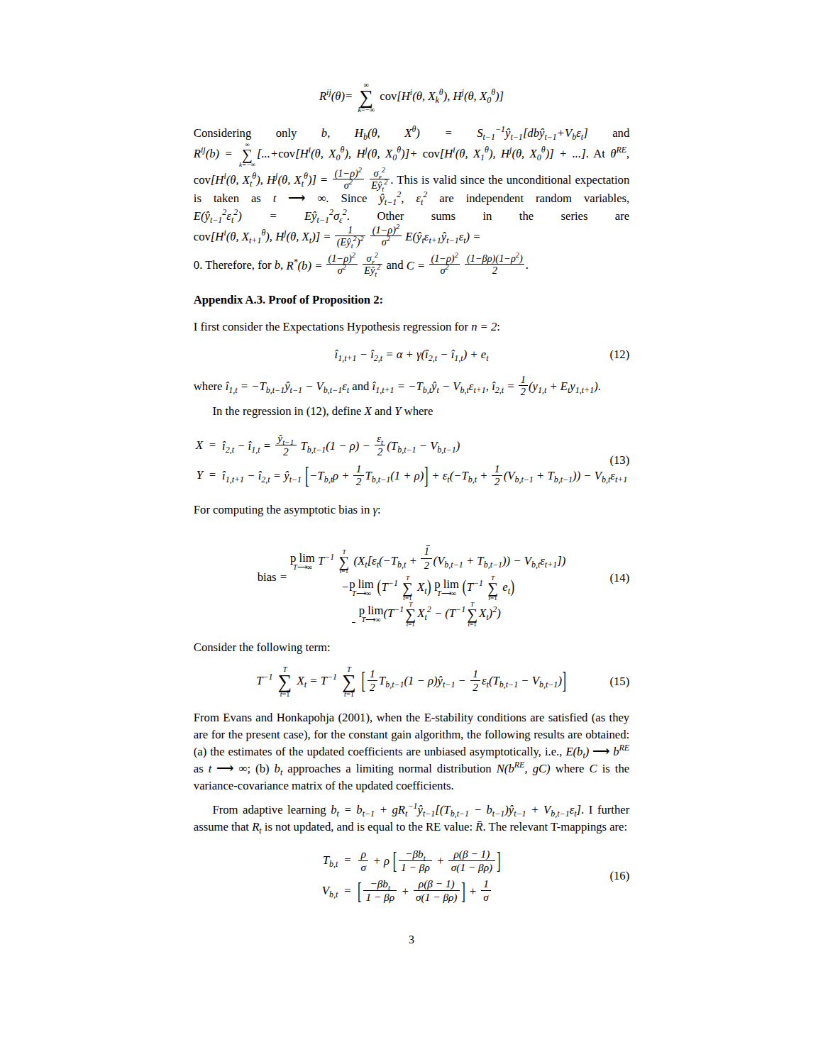Rij(θ)= ∞ ∑ k=−∞ cov[Hi(θ, Xkθ), Hj(θ, X0θ)]
Considering only b, Hb(θ, Xθ) = St−1−1ŷt−1[dbŷt−1+Vbεt] and Rij(b) = ∞∑k=−∞[...+cov[Hi(θ, X0θ), Hj(θ, X0θ)]+ cov[Hi(θ, X1θ), Hj(θ, X0θ)] + ...]. At θRE, cov[Hi(θ, Xtθ), Hj(θ, Xtθ)] = (1−ρ)2 σ2 σε2 Eŷt2. This is valid since the unconditional expectation is taken as t ⟶ ∞. Since ŷt−12, εt2 are independent random variables, E(ŷt−12εt2) = Eŷt−12σε2. Other sums in the series are cov[Hi(θ, Xt+1θ), Hj(θ, Xt)] = 1(Eŷt2)2 (1−ρ)2 σ2 E(ŷtεt+1ŷt−1εt) =
0. Therefore, for b, R*(b) = (1−ρ)2 σ2 σε2 Eŷt2 and C = (1−ρ)2 σ2 (1−βρ)(1−ρ2) 2.
Appendix A.3. Proof of Proposition 2:
I first consider the Expectations Hypothesis regression for n = 2:
î1,t+1 − î2,t = α + γ(î2,t − î1,t) + et
(12)
where î1,t = −Tb,t−1ŷt−1 − Vb,t−1εt and î1,t+1 = −Tb,tŷt − Vb,tεt+1, î2,t = 12(y1,t + Ety1,t+1).
In the regression in (12), define X and Y where
| X | = | î 2,t − î 1,t = ŷ t−1 2 T b,t−1 (1 − ρ) − ε t 2 (T b,t−1 − V b,t−1 ) |
| Y | = | î 1,t+1 − î 2,t = ŷ t−1 [ −T b,t ρ + 1 2 T b,t−1 (1 + ρ) ] + ε t (−T b,t + 1 2 (V b,t−1 + T b,t−1 )) − V b,t ε t+1 |
(13)
For computing the asymptotic bias in γ:
bias = p lim T⟶∞ T−1 T∑t=1 (Xt[εt(−Tb,t + 12(Vb,t−1 + Tb,t−1)) − Vb,tεt+1]) −p lim T⟶∞ (T−1 T∑t=1 Xt) p lim T⟶∞ (T−1 T∑t=1 et) p lim T⟶∞(T−1 T∑t=1 Xt2 − (T−1 T∑t=1 Xt)2)
(14)
Consider the following term:
T−1 T ∑ t=1 Xt = T−1 T ∑ t=1 [12 Tb,t−1(1 − ρ)ŷt−1 − 12εt(Tb,t−1 − Vb,t−1)]
(15)
From Evans and Honkapohja (2001), when the E-stability conditions are satisfied (as they are for the present case), for the constant gain algorithm, the following results are obtained: (a) the estimates of the updated coefficients are unbiased asymptotically, i.e., E(bt) ⟶ bRE as t ⟶ ∞; (b) bt approaches a limiting normal distribution N(bRE, gC) where C is the variance-covariance matrix of the updated coefficients.
From adaptive learning bt = bt−1 + gRt−1ŷt−1[(Tb,t−1 − bt−1)ŷt−1 + Vb,t−1εt]. I further assume that Rt is not updated, and is equal to the RE value: R̄. The relevant T-mappings are:
| T b,t | = | ρ σ + ρ [ −βb t 1 − βρ + ρ(β − 1) σ(1 − βρ) ] |
| V b,t | = | [ −βb t 1 − βρ + ρ(β − 1) σ(1 − βρ) ] + 1 σ |
(16)
3